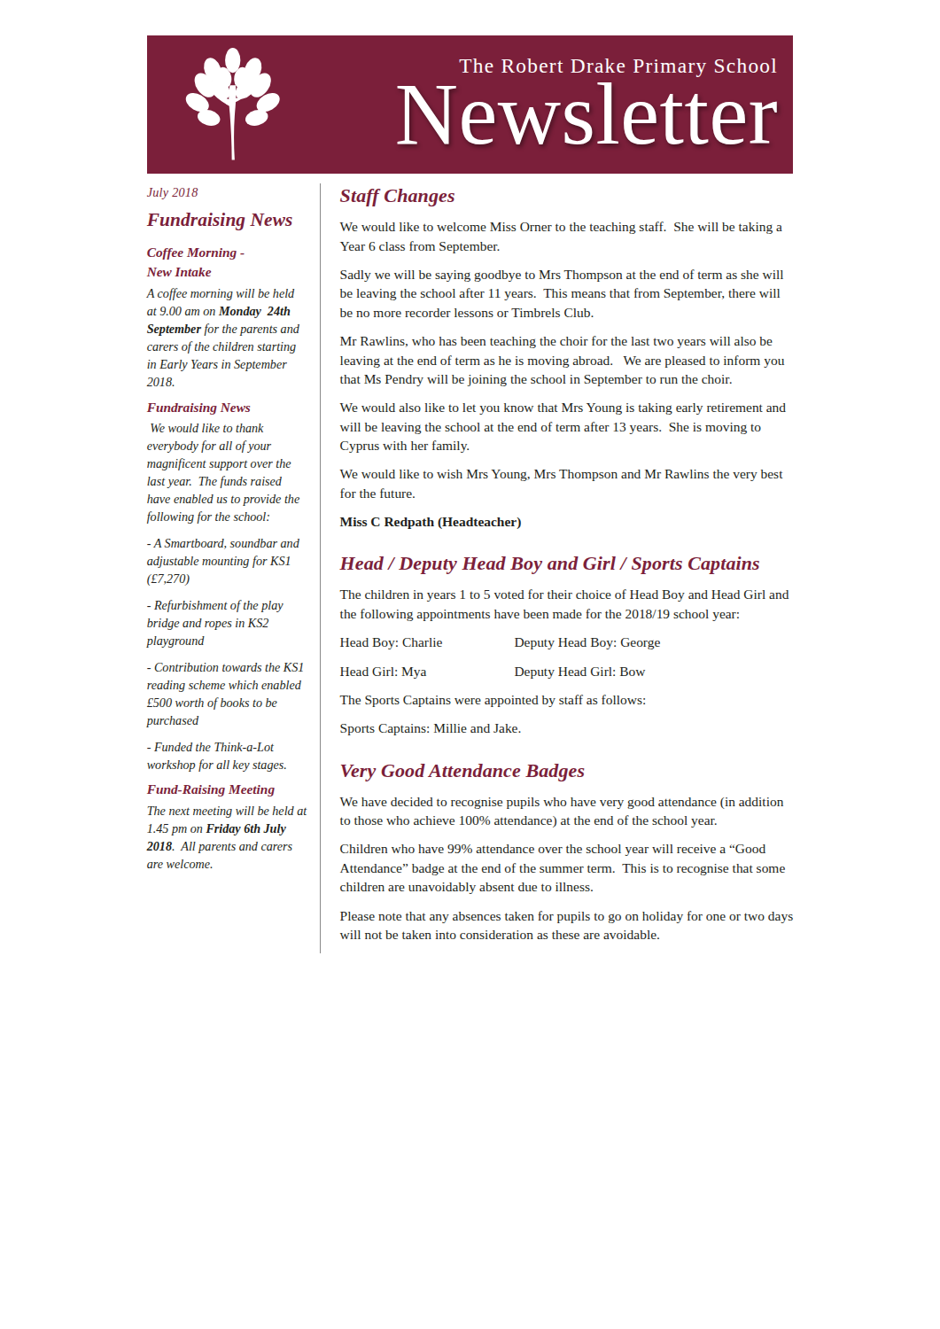The Robert Drake Primary School
Newsletter
July 2018
Fundraising News
Coffee Morning -
New Intake
A coffee morning will be held at 9.00 am on Monday 24th September for the parents and carers of the children starting in Early Years in September 2018.
Fundraising News
We would like to thank everybody for all of your magnificent support over the last year. The funds raised have enabled us to provide the following for the school:
- A Smartboard, soundbar and adjustable mounting for KS1 (£7,270)
- Refurbishment of the play bridge and ropes in KS2 playground
- Contribution towards the KS1 reading scheme which enabled £500 worth of books to be purchased
- Funded the Think-a-Lot workshop for all key stages.
Fund-Raising Meeting
The next meeting will be held at 1.45 pm on Friday 6th July 2018. All parents and carers are welcome.
Staff Changes
We would like to welcome Miss Orner to the teaching staff. She will be taking a Year 6 class from September.
Sadly we will be saying goodbye to Mrs Thompson at the end of term as she will be leaving the school after 11 years. This means that from September, there will be no more recorder lessons or Timbrels Club.
Mr Rawlins, who has been teaching the choir for the last two years will also be leaving at the end of term as he is moving abroad. We are pleased to inform you that Ms Pendry will be joining the school in September to run the choir.
We would also like to let you know that Mrs Young is taking early retirement and will be leaving the school at the end of term after 13 years. She is moving to Cyprus with her family.
We would like to wish Mrs Young, Mrs Thompson and Mr Rawlins the very best for the future.
Miss C Redpath (Headteacher)
Head / Deputy Head Boy and Girl / Sports Captains
The children in years 1 to 5 voted for their choice of Head Boy and Head Girl and the following appointments have been made for the 2018/19 school year:
Head Boy: Charlie
Deputy Head Boy: George
Head Girl: Mya
Deputy Head Girl: Bow
The Sports Captains were appointed by staff as follows:
Sports Captains: Millie and Jake.
Very Good Attendance Badges
We have decided to recognise pupils who have very good attendance (in addition to those who achieve 100% attendance) at the end of the school year.
Children who have 99% attendance over the school year will receive a “Good Attendance” badge at the end of the summer term. This is to recognise that some children are unavoidably absent due to illness.
Please note that any absences taken for pupils to go on holiday for one or two days will not be taken into consideration as these are avoidable.